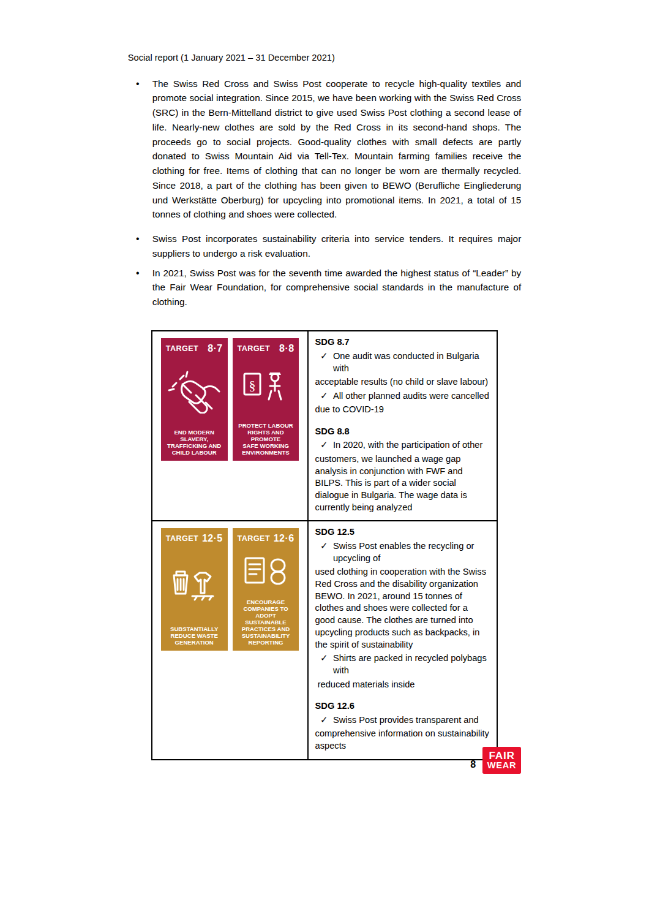Social report (1 January 2021 – 31 December 2021)
The Swiss Red Cross and Swiss Post cooperate to recycle high-quality textiles and promote social integration. Since 2015, we have been working with the Swiss Red Cross (SRC) in the Bern-Mittelland district to give used Swiss Post clothing a second lease of life. Nearly-new clothes are sold by the Red Cross in its second-hand shops. The proceeds go to social projects. Good-quality clothes with small defects are partly donated to Swiss Mountain Aid via Tell-Tex. Mountain farming families receive the clothing for free. Items of clothing that can no longer be worn are thermally recycled. Since 2018, a part of the clothing has been given to BEWO (Berufliche Eingliederung und Werkstätte Oberburg) for upcycling into promotional items. In 2021, a total of 15 tonnes of clothing and shoes were collected.
Swiss Post incorporates sustainability criteria into service tenders. It requires major suppliers to undergo a risk evaluation.
In 2021, Swiss Post was for the seventh time awarded the highest status of “Leader” by the Fair Wear Foundation, for comprehensive social standards in the manufacture of clothing.
| TARGET 8·7 End modern slavery, trafficking and child labour TARGET 8·8 § Protect labour rights and promote safe working environments | SDG 8.7 One audit was conducted in Bulgaria with acceptable results (no child or slave labour) All other planned audits were cancelled due to COVID-19 SDG 8.8 In 2020, with the participation of other customers, we launched a wage gap analysis in conjunction with FWF and BILPS. This is part of a wider social dialogue in Bulgaria. The wage data is currently being analyzed |
| TARGET 12·5 Substantially reduce waste generation TARGET 12·6 Encourage companies to adopt sustainable practices and sustainability reporting | SDG 12.5 Swiss Post enables the recycling or upcycling of used clothing in cooperation with the Swiss Red Cross and the disability organization BEWO. In 2021, around 15 tonnes of clothes and shoes were collected for a good cause. The clothes are turned into upcycling products such as backpacks, in the spirit of sustainability Shirts are packed in recycled polybags with reduced materials inside SDG 12.6 Swiss Post provides transparent and comprehensive information on sustainability aspects |
8
FAIR
WEAR